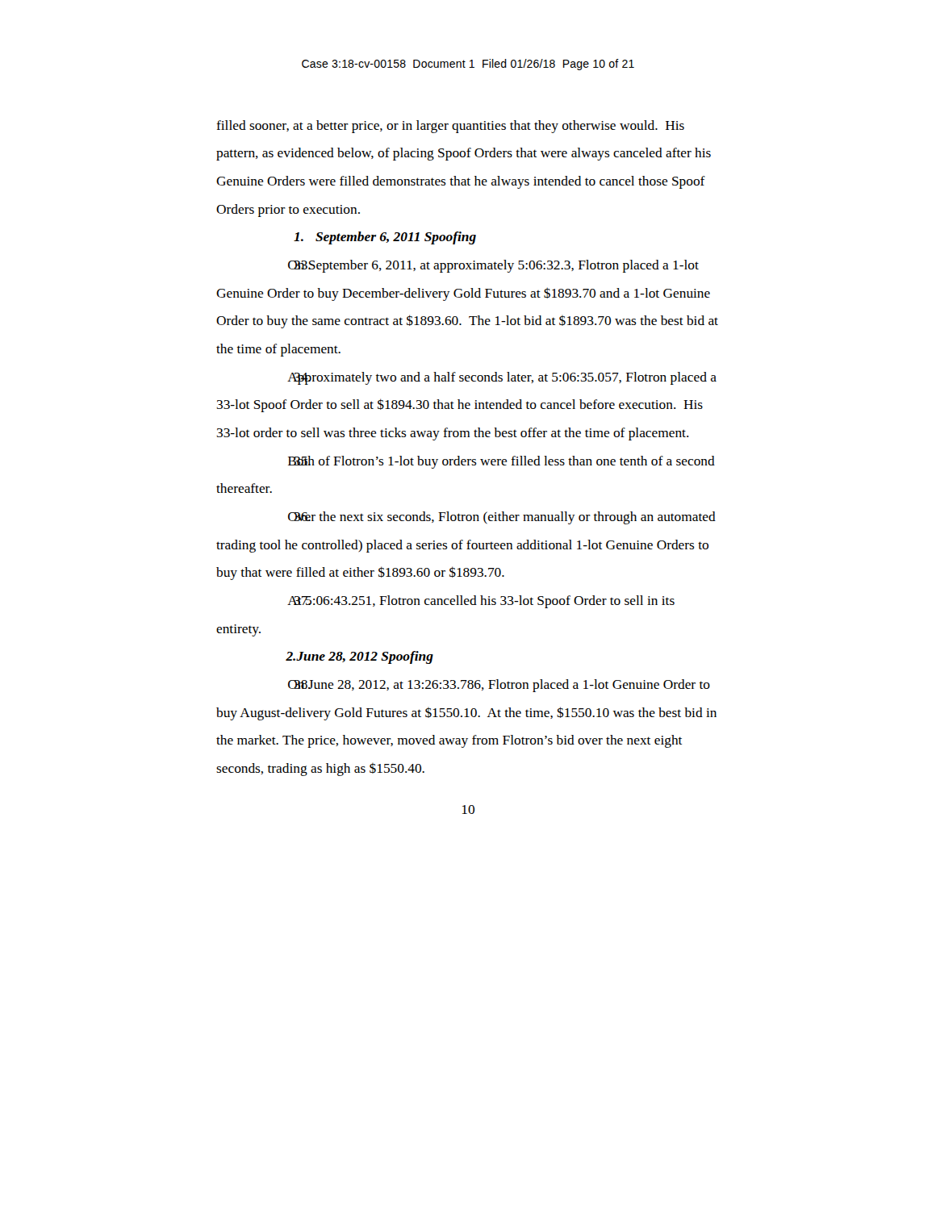Case 3:18-cv-00158 Document 1 Filed 01/26/18 Page 10 of 21
filled sooner, at a better price, or in larger quantities that they otherwise would. His pattern, as evidenced below, of placing Spoof Orders that were always canceled after his Genuine Orders were filled demonstrates that he always intended to cancel those Spoof Orders prior to execution.
1. September 6, 2011 Spoofing
33. On September 6, 2011, at approximately 5:06:32.3, Flotron placed a 1-lot Genuine Order to buy December-delivery Gold Futures at $1893.70 and a 1-lot Genuine Order to buy the same contract at $1893.60. The 1-lot bid at $1893.70 was the best bid at the time of placement.
34. Approximately two and a half seconds later, at 5:06:35.057, Flotron placed a 33-lot Spoof Order to sell at $1894.30 that he intended to cancel before execution. His 33-lot order to sell was three ticks away from the best offer at the time of placement.
35. Both of Flotron’s 1-lot buy orders were filled less than one tenth of a second thereafter.
36. Over the next six seconds, Flotron (either manually or through an automated trading tool he controlled) placed a series of fourteen additional 1-lot Genuine Orders to buy that were filled at either $1893.60 or $1893.70.
37. At 5:06:43.251, Flotron cancelled his 33-lot Spoof Order to sell in its entirety.
2. June 28, 2012 Spoofing
38. On June 28, 2012, at 13:26:33.786, Flotron placed a 1-lot Genuine Order to buy August-delivery Gold Futures at $1550.10. At the time, $1550.10 was the best bid in the market. The price, however, moved away from Flotron’s bid over the next eight seconds, trading as high as $1550.40.
10